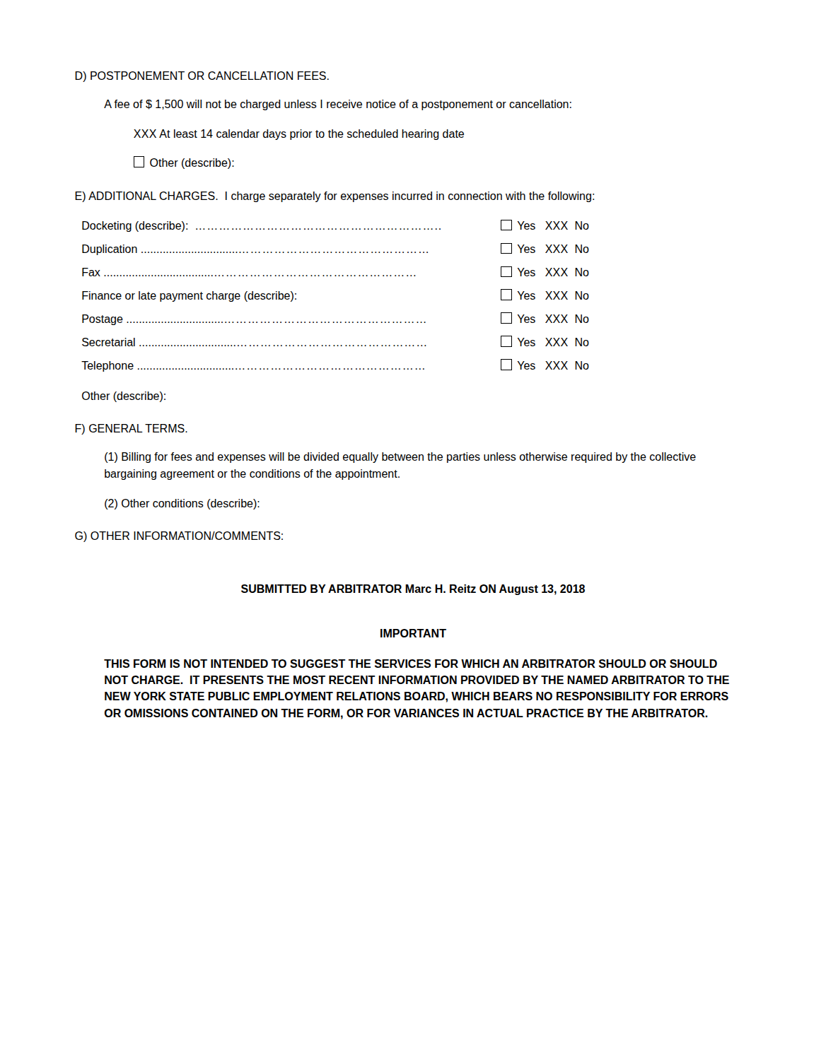D) POSTPONEMENT OR CANCELLATION FEES.
A fee of $ 1,500 will not be charged unless I receive notice of a postponement or cancellation:
XXX At least 14 calendar days prior to the scheduled hearing date
Other (describe):
E) ADDITIONAL CHARGES. I charge separately for expenses incurred in connection with the following:
| Docketing (describe): …………………………………………………….. | Yes XXX No |
| Duplication ............................... ………………………………………… | Yes XXX No |
| Fax ................................... …………………………………………… | Yes XXX No |
| Finance or late payment charge (describe): | Yes XXX No |
| Postage ............................... …………………………………………… | Yes XXX No |
| Secretarial ............................... ………………………………………… | Yes XXX No |
| Telephone ............................... ………………………………………… | Yes XXX No |
Other (describe):
F) GENERAL TERMS.
(1) Billing for fees and expenses will be divided equally between the parties unless otherwise required by the collective bargaining agreement or the conditions of the appointment.
(2) Other conditions (describe):
G) OTHER INFORMATION/COMMENTS:
SUBMITTED BY ARBITRATOR Marc H. Reitz ON August 13, 2018
IMPORTANT
THIS FORM IS NOT INTENDED TO SUGGEST THE SERVICES FOR WHICH AN ARBITRATOR SHOULD OR SHOULD NOT CHARGE. IT PRESENTS THE MOST RECENT INFORMATION PROVIDED BY THE NAMED ARBITRATOR TO THE NEW YORK STATE PUBLIC EMPLOYMENT RELATIONS BOARD, WHICH BEARS NO RESPONSIBILITY FOR ERRORS OR OMISSIONS CONTAINED ON THE FORM, OR FOR VARIANCES IN ACTUAL PRACTICE BY THE ARBITRATOR.